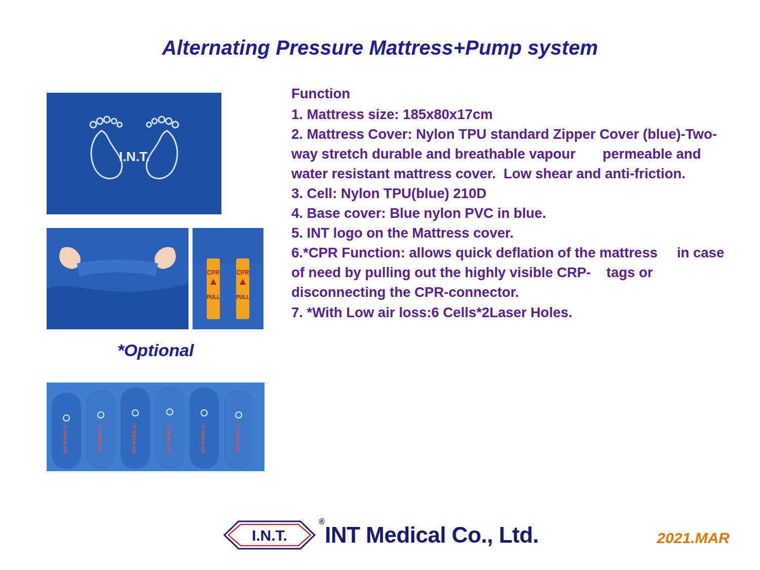Alternating Pressure Mattress+Pump system
I.N.T.
CPR CPR PULL PULL
*Optional
INT MEDICAL INT MEDICAL INT MEDICAL INT MEDICAL INT MEDICAL INT MEDICAL
Function
1. Mattress size: 185x80x17cm
2. Mattress Cover: Nylon TPU standard Zipper Cover (blue)-Two-way stretch durable and breathable vapour permeable and water resistant mattress cover. Low shear and anti-friction.
3. Cell: Nylon TPU(blue) 210D
4. Base cover: Blue nylon PVC in blue.
5. INT logo on the Mattress cover.
6.*CPR Function: allows quick deflation of the mattress in case of need by pulling out the highly visible CRP- tags or disconnecting the CPR-connector.
7. *With Low air loss:6 Cells*2Laser Holes.
I.N.T. ®
INT Medical Co., Ltd.
2021.MAR